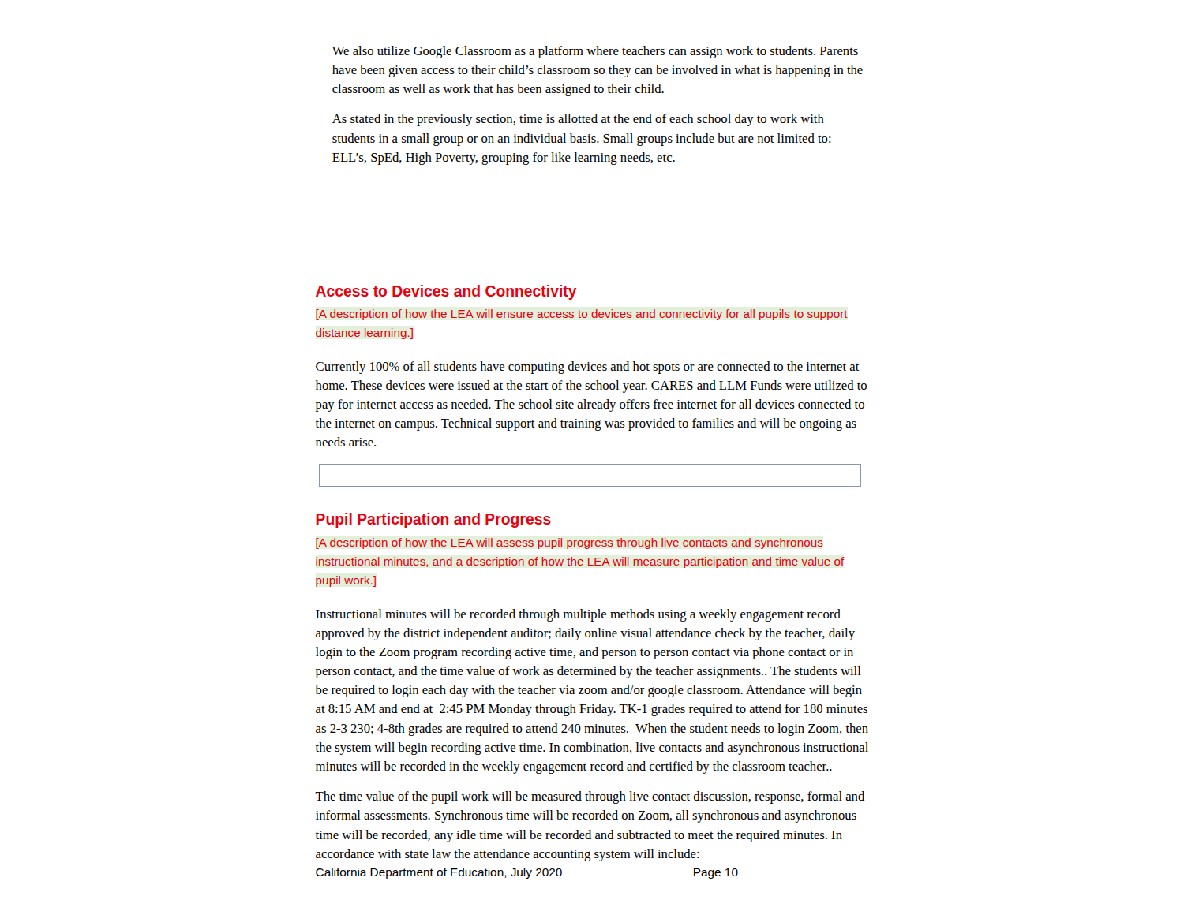We also utilize Google Classroom as a platform where teachers can assign work to students. Parents have been given access to their child’s classroom so they can be involved in what is happening in the classroom as well as work that has been assigned to their child.
As stated in the previously section, time is allotted at the end of each school day to work with students in a small group or on an individual basis. Small groups include but are not limited to: ELL’s, SpEd, High Poverty, grouping for like learning needs, etc.
Access to Devices and Connectivity
[A description of how the LEA will ensure access to devices and connectivity for all pupils to support distance learning.]
Currently 100% of all students have computing devices and hot spots or are connected to the internet at home. These devices were issued at the start of the school year. CARES and LLM Funds were utilized to pay for internet access as needed. The school site already offers free internet for all devices connected to the internet on campus. Technical support and training was provided to families and will be ongoing as needs arise.
Pupil Participation and Progress
[A description of how the LEA will assess pupil progress through live contacts and synchronous instructional minutes, and a description of how the LEA will measure participation and time value of pupil work.]
Instructional minutes will be recorded through multiple methods using a weekly engagement record approved by the district independent auditor; daily online visual attendance check by the teacher, daily login to the Zoom program recording active time, and person to person contact via phone contact or in person contact, and the time value of work as determined by the teacher assignments.. The students will be required to login each day with the teacher via zoom and/or google classroom. Attendance will begin at 8:15 AM and end at 2:45 PM Monday through Friday. TK-1 grades required to attend for 180 minutes as 2-3 230; 4-8th grades are required to attend 240 minutes. When the student needs to login Zoom, then the system will begin recording active time. In combination, live contacts and asynchronous instructional minutes will be recorded in the weekly engagement record and certified by the classroom teacher..
The time value of the pupil work will be measured through live contact discussion, response, formal and informal assessments. Synchronous time will be recorded on Zoom, all synchronous and asynchronous time will be recorded, any idle time will be recorded and subtracted to meet the required minutes. In accordance with state law the attendance accounting system will include:
California Department of Education, July 2020
Page 10